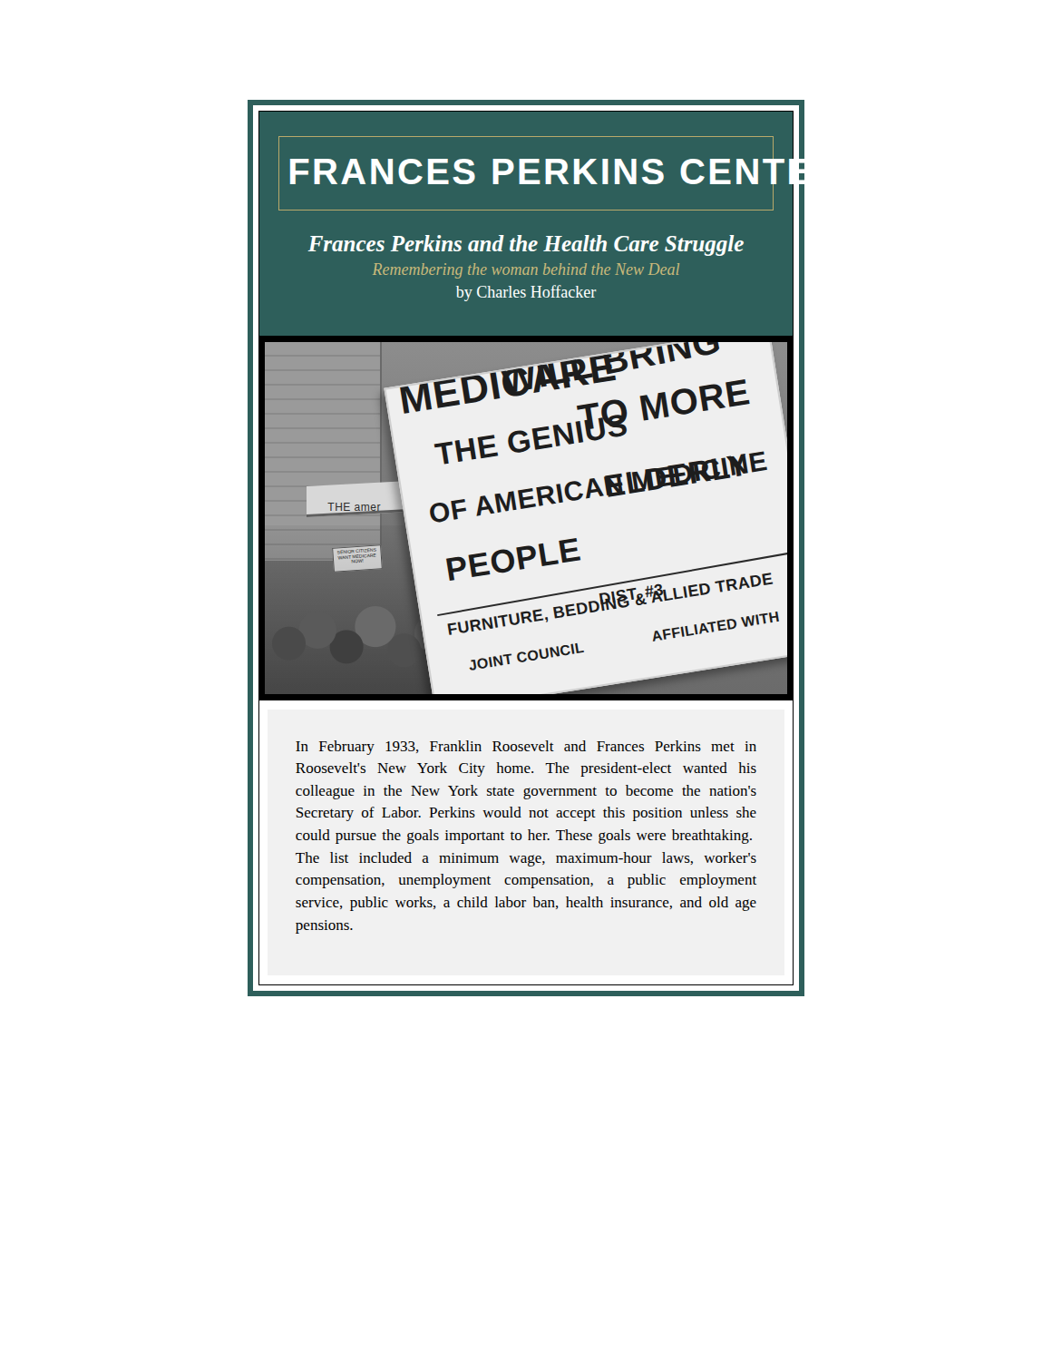FRANCES PERKINS CENTER
Frances Perkins and the Health Care Struggle
Remembering the woman behind the New Deal
by Charles Hoffacker
THE amer
SENIOR CITIZENS WANT MEDICARE NOW!
MEDICARE
WILL BRING
THE GENIUS
TO MORE
OF AMERICAN MEDICINE
ELDERLY
PEOPLE
FURNITURE, BEDDING & ALLIED TRADE
DIST. #3
JOINT COUNCIL
AFFILIATED WITH
In February 1933, Franklin Roosevelt and Frances Perkins met in Roosevelt's New York City home. The president-elect wanted his colleague in the New York state government to become the nation's Secretary of Labor. Perkins would not accept this position unless she could pursue the goals important to her. These goals were breathtaking. The list included a minimum wage, maximum-hour laws, worker's compensation, unemployment compensation, a public employment service, public works, a child labor ban, health insurance, and old age pensions.